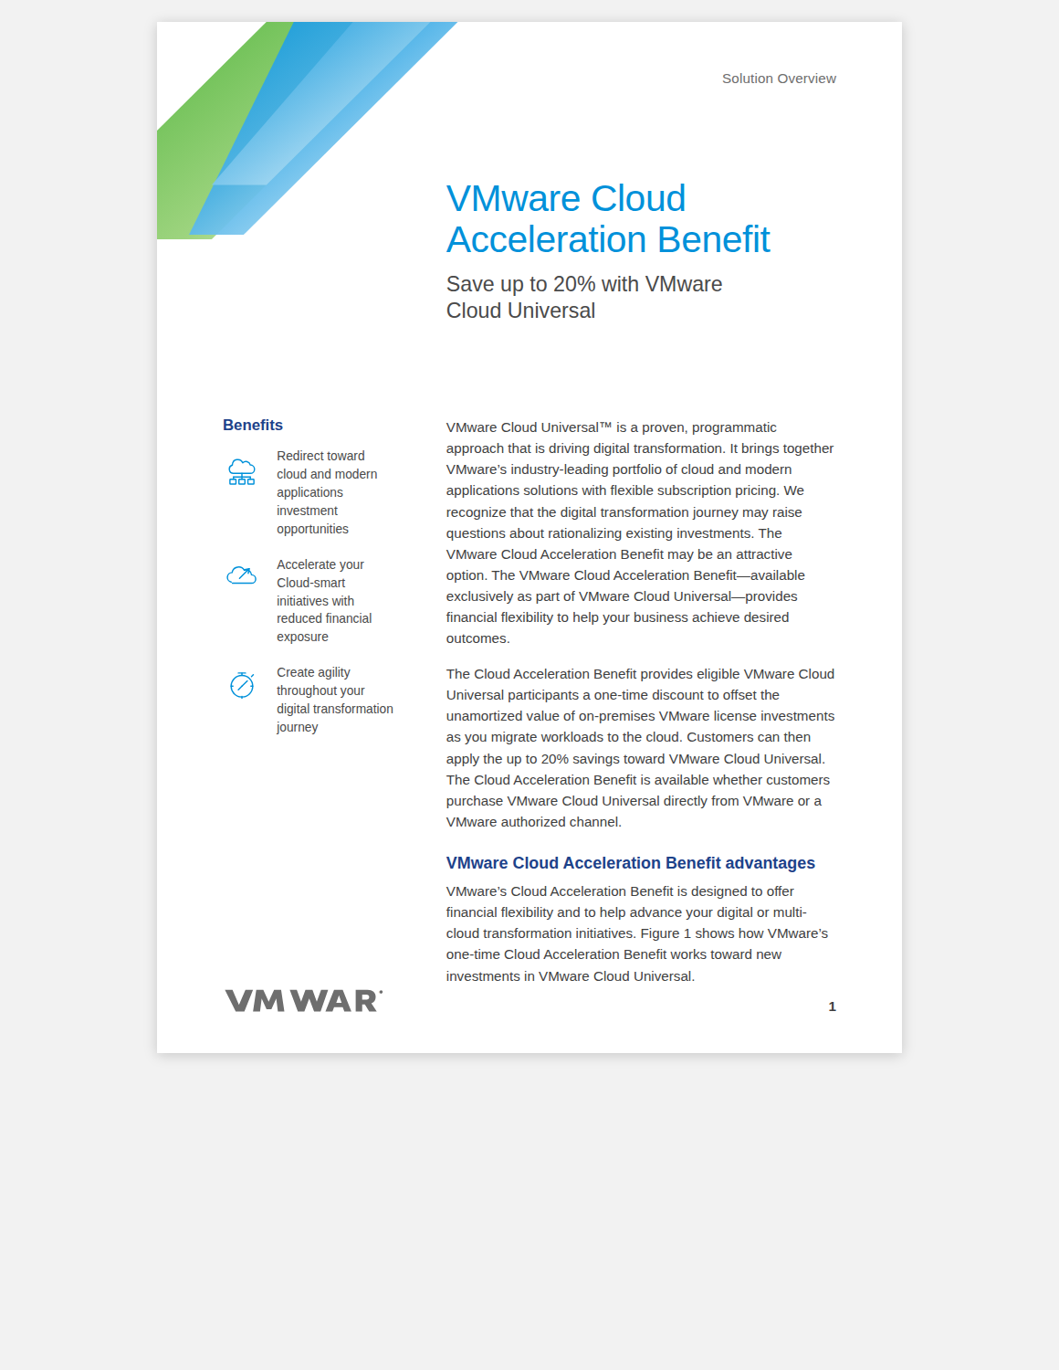Solution Overview
VMware Cloud
Acceleration Benefit
Save up to 20% with VMware
Cloud Universal
Benefits
Redirect toward cloud and modern applications investment opportunities
Accelerate your Cloud-smart initiatives with reduced financial exposure
Create agility throughout your digital transformation journey
VMware Cloud Universal™ is a proven, programmatic approach that is driving digital transformation. It brings together VMware’s industry-leading portfolio of cloud and modern applications solutions with flexible subscription pricing. We recognize that the digital transformation journey may raise questions about rationalizing existing investments. The VMware Cloud Acceleration Benefit may be an attractive option. The VMware Cloud Acceleration Benefit—available exclusively as part of VMware Cloud Universal—provides financial flexibility to help your business achieve desired outcomes.
The Cloud Acceleration Benefit provides eligible VMware Cloud Universal participants a one-time discount to offset the unamortized value of on-premises VMware license investments as you migrate workloads to the cloud. Customers can then apply the up to 20% savings toward VMware Cloud Universal. The Cloud Acceleration Benefit is available whether customers purchase VMware Cloud Universal directly from VMware or a VMware authorized channel.
VMware Cloud Acceleration Benefit advantages
VMware’s Cloud Acceleration Benefit is designed to offer financial flexibility and to help advance your digital or multi-cloud transformation initiatives. Figure 1 shows how VMware’s one-time Cloud Acceleration Benefit works toward new investments in VMware Cloud Universal.
®
1